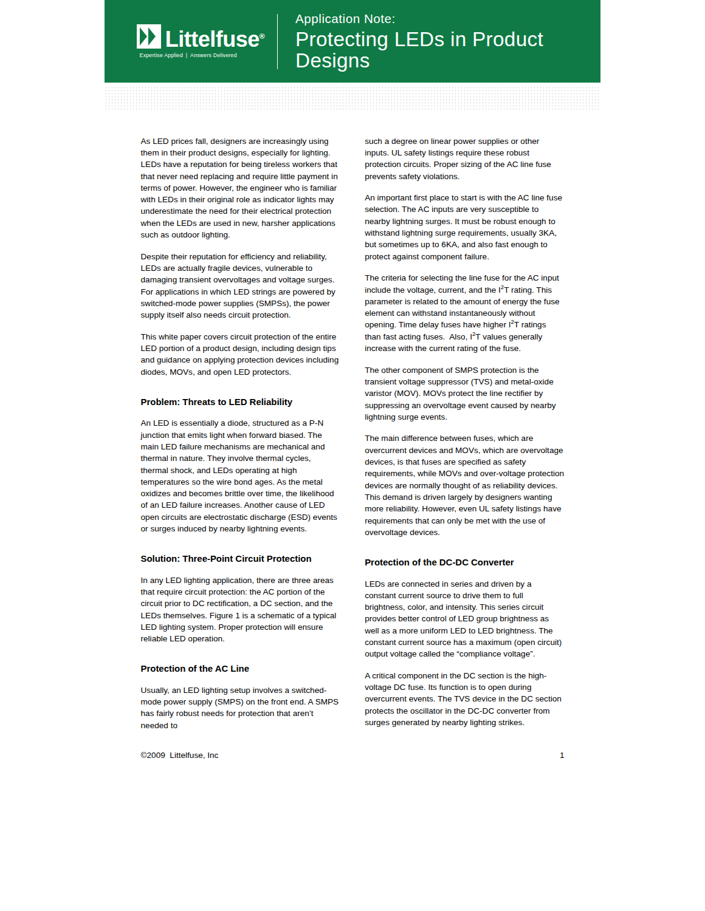Littelfuse®
Expertise Applied|Answers Delivered
Application Note:
Protecting LEDs in Product Designs
As LED prices fall, designers are increasingly using them in their product designs, especially for lighting. LEDs have a reputation for being tireless workers that that never need replacing and require little payment in terms of power. However, the engineer who is familiar with LEDs in their original role as indicator lights may underestimate the need for their electrical protection when the LEDs are used in new, harsher applications such as outdoor lighting.
Despite their reputation for efficiency and reliability, LEDs are actually fragile devices, vulnerable to damaging transient overvoltages and voltage surges. For applications in which LED strings are powered by switched-mode power supplies (SMPSs), the power supply itself also needs circuit protection.
This white paper covers circuit protection of the entire LED portion of a product design, including design tips and guidance on applying protection devices including diodes, MOVs, and open LED protectors.
Problem: Threats to LED Reliability
An LED is essentially a diode, structured as a P-N junction that emits light when forward biased. The main LED failure mechanisms are mechanical and thermal in nature. They involve thermal cycles, thermal shock, and LEDs operating at high temperatures so the wire bond ages. As the metal oxidizes and becomes brittle over time, the likelihood of an LED failure increases. Another cause of LED open circuits are electrostatic discharge (ESD) events or surges induced by nearby lightning events.
Solution: Three-Point Circuit Protection
In any LED lighting application, there are three areas that require circuit protection: the AC portion of the circuit prior to DC rectification, a DC section, and the LEDs themselves. Figure 1 is a schematic of a typical LED lighting system. Proper protection will ensure reliable LED operation.
Protection of the AC Line
Usually, an LED lighting setup involves a switched-mode power supply (SMPS) on the front end. A SMPS has fairly robust needs for protection that aren’t needed to
such a degree on linear power supplies or other inputs. UL safety listings require these robust protection circuits. Proper sizing of the AC line fuse prevents safety violations.
An important first place to start is with the AC line fuse selection. The AC inputs are very susceptible to nearby lightning surges. It must be robust enough to withstand lightning surge requirements, usually 3KA, but sometimes up to 6KA, and also fast enough to protect against component failure.
The criteria for selecting the line fuse for the AC input include the voltage, current, and the I2T rating. This parameter is related to the amount of energy the fuse element can withstand instantaneously without opening. Time delay fuses have higher I2T ratings than fast acting fuses. Also, I2T values generally increase with the current rating of the fuse.
The other component of SMPS protection is the transient voltage suppressor (TVS) and metal-oxide varistor (MOV). MOVs protect the line rectifier by suppressing an overvoltage event caused by nearby lightning surge events.
The main difference between fuses, which are overcurrent devices and MOVs, which are overvoltage devices, is that fuses are specified as safety requirements, while MOVs and over-voltage protection devices are normally thought of as reliability devices. This demand is driven largely by designers wanting more reliability. However, even UL safety listings have requirements that can only be met with the use of overvoltage devices.
Protection of the DC-DC Converter
LEDs are connected in series and driven by a constant current source to drive them to full brightness, color, and intensity. This series circuit provides better control of LED group brightness as well as a more uniform LED to LED brightness. The constant current source has a maximum (open circuit) output voltage called the “compliance voltage”.
A critical component in the DC section is the high-voltage DC fuse. Its function is to open during overcurrent events. The TVS device in the DC section protects the oscillator in the DC-DC converter from surges generated by nearby lighting strikes.
©2009 Littelfuse, Inc
1